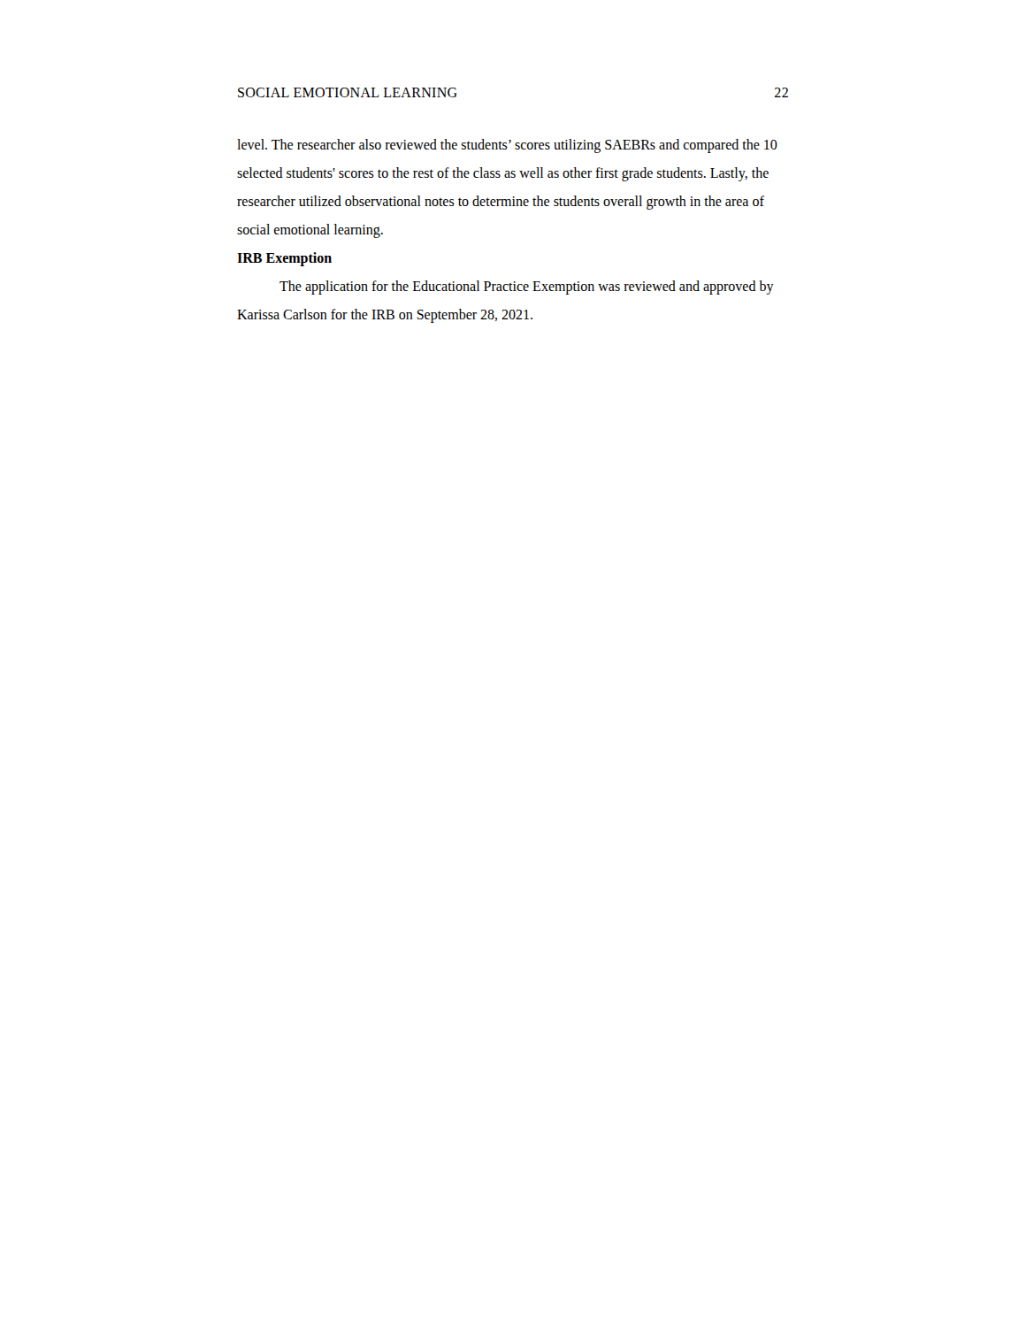Social Emotional Learning 22
level. The researcher also reviewed the students’ scores utilizing SAEBRs and compared the 10 selected students' scores to the rest of the class as well as other first grade students. Lastly, the researcher utilized observational notes to determine the students overall growth in the area of social emotional learning.
IRB Exemption
The application for the Educational Practice Exemption was reviewed and approved by Karissa Carlson for the IRB on September 28, 2021.